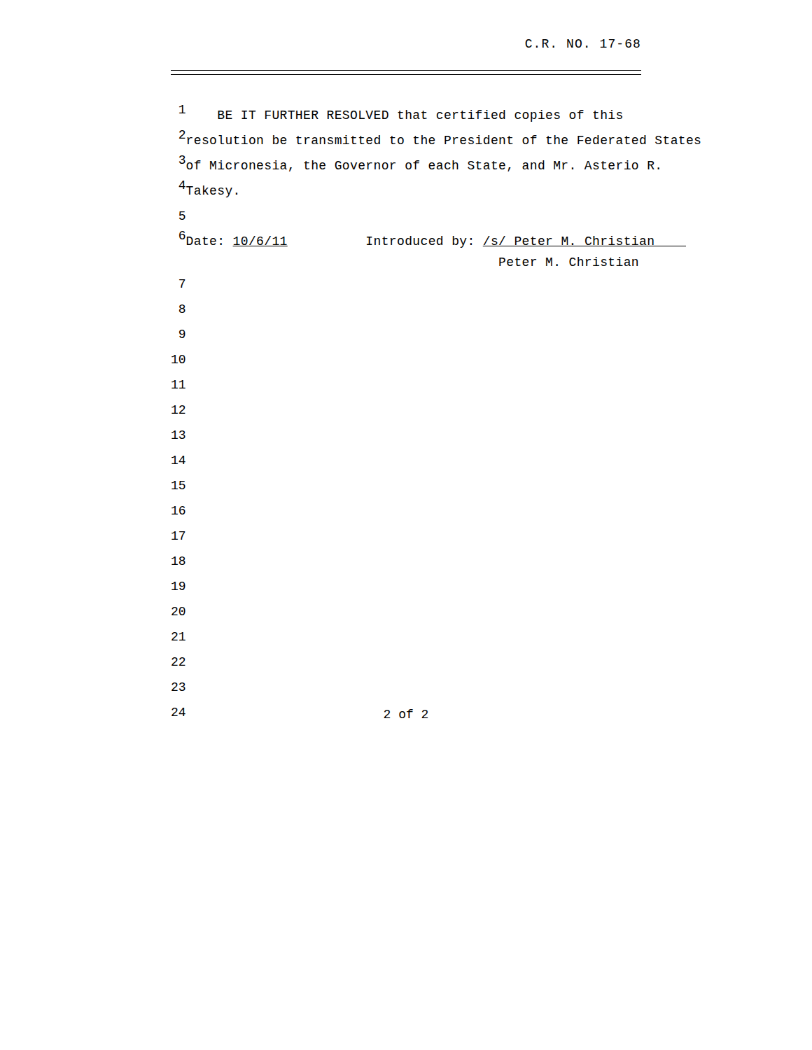C.R. NO. 17-68
| 1 | BE IT FURTHER RESOLVED that certified copies of this |
| 2 | resolution be transmitted to the President of the Federated States |
| 3 | of Micronesia, the Governor of each State, and Mr. Asterio R. |
| 4 | Takesy. |
| 5 | |
| 6 | Date: 10/6/11 Introduced by: /s/ Peter M. Christian Peter M. Christian |
| 7 | |
| 8 | |
| 9 | |
| 10 | |
| 11 | |
| 12 | |
| 13 | |
| 14 | |
| 15 | |
| 16 | |
| 17 | |
| 18 | |
| 19 | |
| 20 | |
| 21 | |
| 22 | |
| 23 | |
| 24 | |
2 of 2